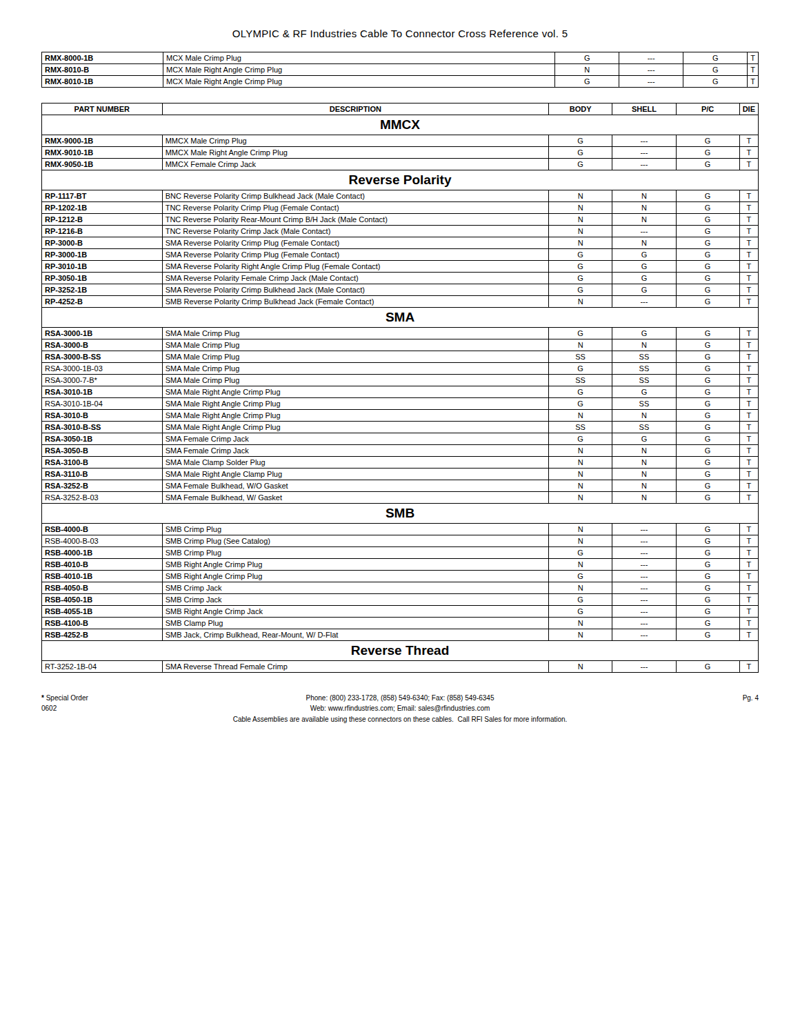OLYMPIC & RF Industries Cable To Connector Cross Reference vol. 5
| RMX-8000-1B | MCX Male Crimp Plug | G | --- | G | T |
| RMX-8010-B | MCX Male Right Angle Crimp Plug | N | --- | G | T |
| RMX-8010-1B | MCX Male Right Angle Crimp Plug | G | --- | G | T |
| PART NUMBER | DESCRIPTION | BODY | SHELL | P/C | DIE |
| --- | --- | --- | --- | --- | --- |
| MMCX |
| RMX-9000-1B | MMCX Male Crimp Plug | G | --- | G | T |
| RMX-9010-1B | MMCX Male Right Angle Crimp Plug | G | --- | G | T |
| RMX-9050-1B | MMCX Female Crimp Jack | G | --- | G | T |
| Reverse Polarity |
| RP-1117-BT | BNC Reverse Polarity Crimp Bulkhead Jack (Male Contact) | N | N | G | T |
| RP-1202-1B | TNC Reverse Polarity Crimp Plug (Female Contact) | N | N | G | T |
| RP-1212-B | TNC Reverse Polarity Rear-Mount Crimp B/H Jack (Male Contact) | N | N | G | T |
| RP-1216-B | TNC Reverse Polarity Crimp Jack (Male Contact) | N | --- | G | T |
| RP-3000-B | SMA Reverse Polarity Crimp Plug (Female Contact) | N | N | G | T |
| RP-3000-1B | SMA Reverse Polarity Crimp Plug (Female Contact) | G | G | G | T |
| RP-3010-1B | SMA Reverse Polarity Right Angle Crimp Plug (Female Contact) | G | G | G | T |
| RP-3050-1B | SMA Reverse Polarity Female Crimp Jack (Male Contact) | G | G | G | T |
| RP-3252-1B | SMA Reverse Polarity Crimp Bulkhead Jack (Male Contact) | G | G | G | T |
| RP-4252-B | SMB Reverse Polarity Crimp Bulkhead Jack (Female Contact) | N | --- | G | T |
| SMA |
| RSA-3000-1B | SMA Male Crimp Plug | G | G | G | T |
| RSA-3000-B | SMA Male Crimp Plug | N | N | G | T |
| RSA-3000-B-SS | SMA Male Crimp Plug | SS | SS | G | T |
| RSA-3000-1B-03 | SMA Male Crimp Plug | G | SS | G | T |
| RSA-3000-7-B* | SMA Male Crimp Plug | SS | SS | G | T |
| RSA-3010-1B | SMA Male Right Angle Crimp Plug | G | G | G | T |
| RSA-3010-1B-04 | SMA Male Right Angle Crimp Plug | G | SS | G | T |
| RSA-3010-B | SMA Male Right Angle Crimp Plug | N | N | G | T |
| RSA-3010-B-SS | SMA Male Right Angle Crimp Plug | SS | SS | G | T |
| RSA-3050-1B | SMA Female Crimp Jack | G | G | G | T |
| RSA-3050-B | SMA Female Crimp Jack | N | N | G | T |
| RSA-3100-B | SMA Male Clamp Solder Plug | N | N | G | T |
| RSA-3110-B | SMA Male Right Angle Clamp Plug | N | N | G | T |
| RSA-3252-B | SMA Female Bulkhead, W/O Gasket | N | N | G | T |
| RSA-3252-B-03 | SMA Female Bulkhead, W/ Gasket | N | N | G | T |
| SMB |
| RSB-4000-B | SMB Crimp Plug | N | --- | G | T |
| RSB-4000-B-03 | SMB Crimp Plug (See Catalog) | N | --- | G | T |
| RSB-4000-1B | SMB Crimp Plug | G | --- | G | T |
| RSB-4010-B | SMB Right Angle Crimp Plug | N | --- | G | T |
| RSB-4010-1B | SMB Right Angle Crimp Plug | G | --- | G | T |
| RSB-4050-B | SMB Crimp Jack | N | --- | G | T |
| RSB-4050-1B | SMB Crimp Jack | G | --- | G | T |
| RSB-4055-1B | SMB Right Angle Crimp Jack | G | --- | G | T |
| RSB-4100-B | SMB Clamp Plug | N | --- | G | T |
| RSB-4252-B | SMB Jack, Crimp Bulkhead, Rear-Mount, W/ D-Flat | N | --- | G | T |
| Reverse Thread |
| RT-3252-1B-04 | SMA Reverse Thread Female Crimp | N | --- | G | T |
* Special Order
Phone: (800) 233-1728, (858) 549-6340; Fax: (858) 549-6345
Pg. 4
0602
Web: www.rfindustries.com; Email: sales@rfindustries.com
Cable Assemblies are available using these connectors on these cables. Call RFI Sales for more information.